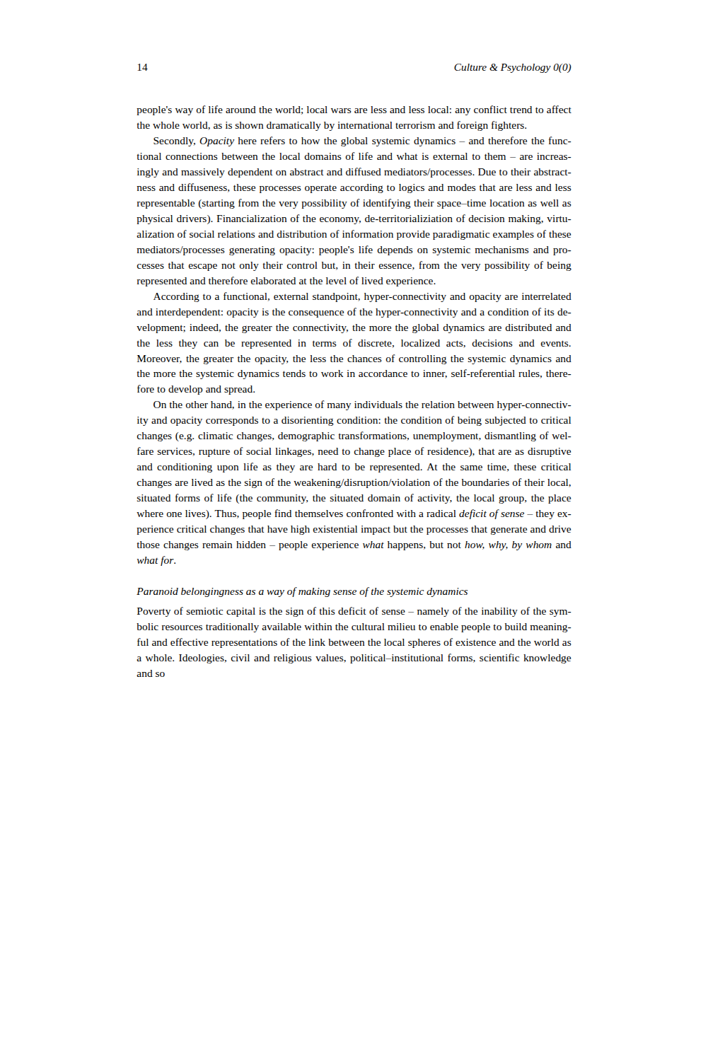14 Culture & Psychology 0(0)
people's way of life around the world; local wars are less and less local: any conflict trend to affect the whole world, as is shown dramatically by international terrorism and foreign fighters.
Secondly, Opacity here refers to how the global systemic dynamics – and therefore the functional connections between the local domains of life and what is external to them – are increasingly and massively dependent on abstract and diffused mediators/processes. Due to their abstractness and diffuseness, these processes operate according to logics and modes that are less and less representable (starting from the very possibility of identifying their space–time location as well as physical drivers). Financialization of the economy, de-territorializiation of decision making, virtualization of social relations and distribution of information provide paradigmatic examples of these mediators/processes generating opacity: people's life depends on systemic mechanisms and processes that escape not only their control but, in their essence, from the very possibility of being represented and therefore elaborated at the level of lived experience.
According to a functional, external standpoint, hyper-connectivity and opacity are interrelated and interdependent: opacity is the consequence of the hyper-connectivity and a condition of its development; indeed, the greater the connectivity, the more the global dynamics are distributed and the less they can be represented in terms of discrete, localized acts, decisions and events. Moreover, the greater the opacity, the less the chances of controlling the systemic dynamics and the more the systemic dynamics tends to work in accordance to inner, self-referential rules, therefore to develop and spread.
On the other hand, in the experience of many individuals the relation between hyper-connectivity and opacity corresponds to a disorienting condition: the condition of being subjected to critical changes (e.g. climatic changes, demographic transformations, unemployment, dismantling of welfare services, rupture of social linkages, need to change place of residence), that are as disruptive and conditioning upon life as they are hard to be represented. At the same time, these critical changes are lived as the sign of the weakening/disruption/violation of the boundaries of their local, situated forms of life (the community, the situated domain of activity, the local group, the place where one lives). Thus, people find themselves confronted with a radical deficit of sense – they experience critical changes that have high existential impact but the processes that generate and drive those changes remain hidden – people experience what happens, but not how, why, by whom and what for.
Paranoid belongingness as a way of making sense of the systemic dynamics
Poverty of semiotic capital is the sign of this deficit of sense – namely of the inability of the symbolic resources traditionally available within the cultural milieu to enable people to build meaningful and effective representations of the link between the local spheres of existence and the world as a whole. Ideologies, civil and religious values, political–institutional forms, scientific knowledge and so